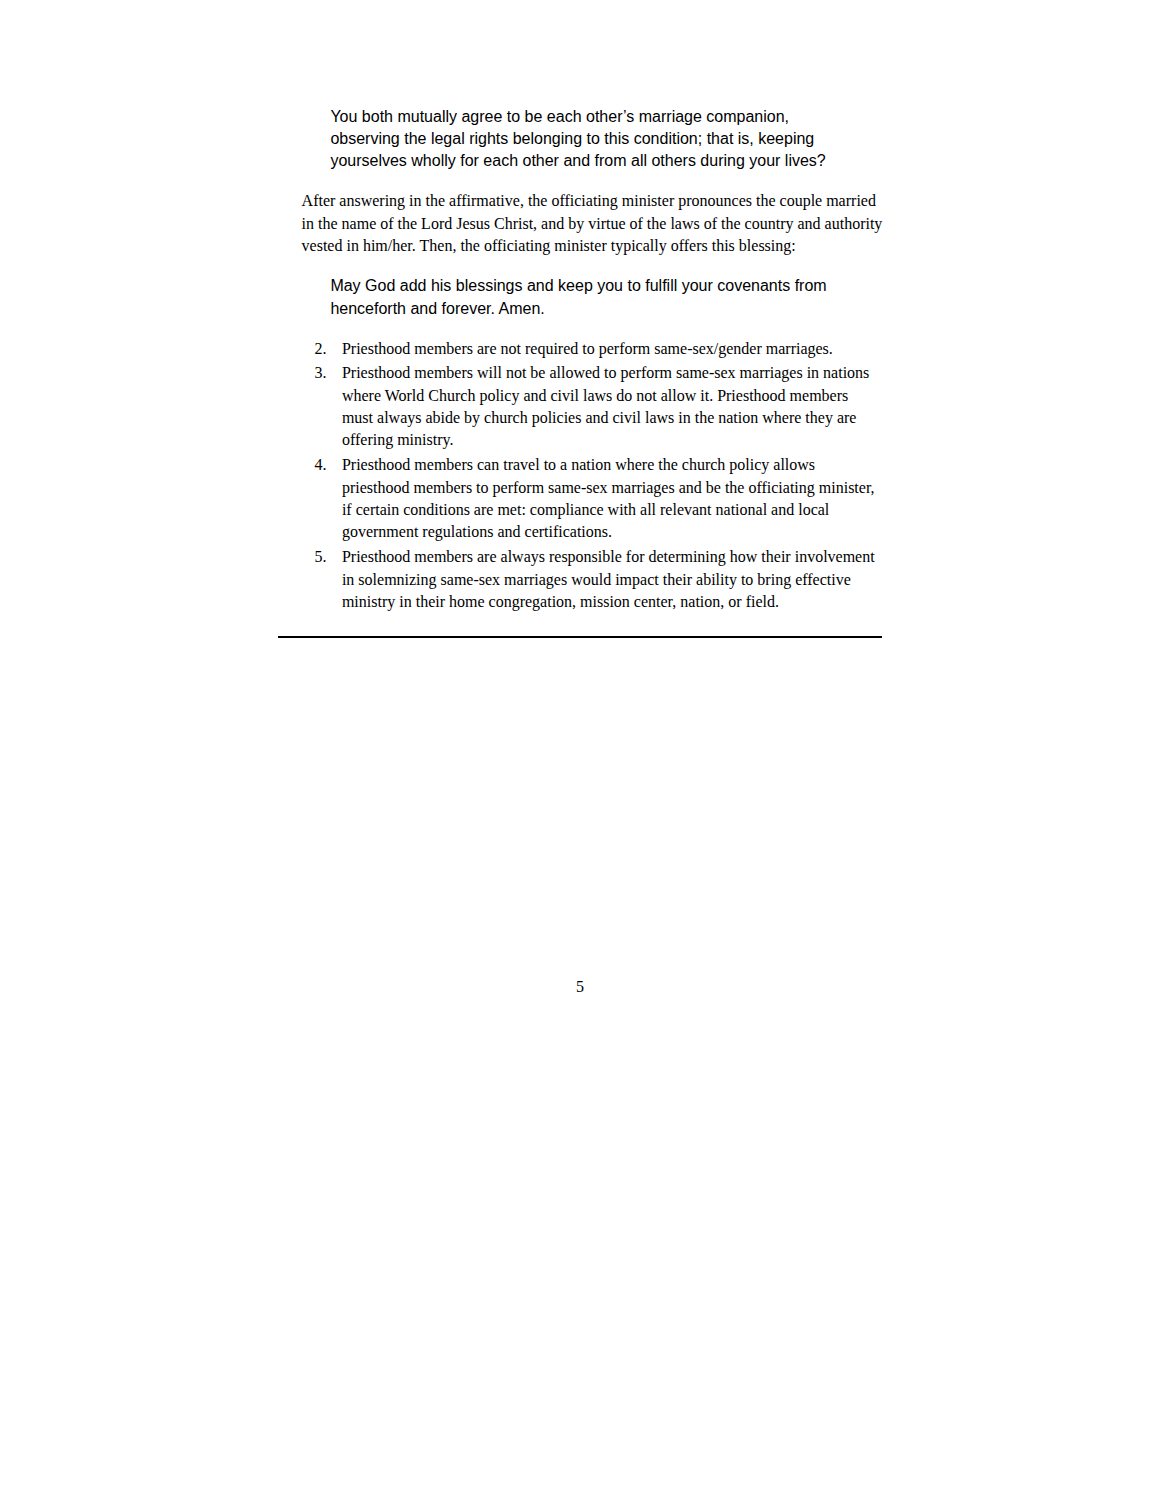You both mutually agree to be each other’s marriage companion, observing the legal rights belonging to this condition; that is, keeping yourselves wholly for each other and from all others during your lives?
After answering in the affirmative, the officiating minister pronounces the couple married in the name of the Lord Jesus Christ, and by virtue of the laws of the country and authority vested in him/her. Then, the officiating minister typically offers this blessing:
May God add his blessings and keep you to fulfill your covenants from henceforth and forever. Amen.
Priesthood members are not required to perform same-sex/gender marriages.
Priesthood members will not be allowed to perform same-sex marriages in nations where World Church policy and civil laws do not allow it. Priesthood members must always abide by church policies and civil laws in the nation where they are offering ministry.
Priesthood members can travel to a nation where the church policy allows priesthood members to perform same-sex marriages and be the officiating minister, if certain conditions are met: compliance with all relevant national and local government regulations and certifications.
Priesthood members are always responsible for determining how their involvement in solemnizing same-sex marriages would impact their ability to bring effective ministry in their home congregation, mission center, nation, or field.
5